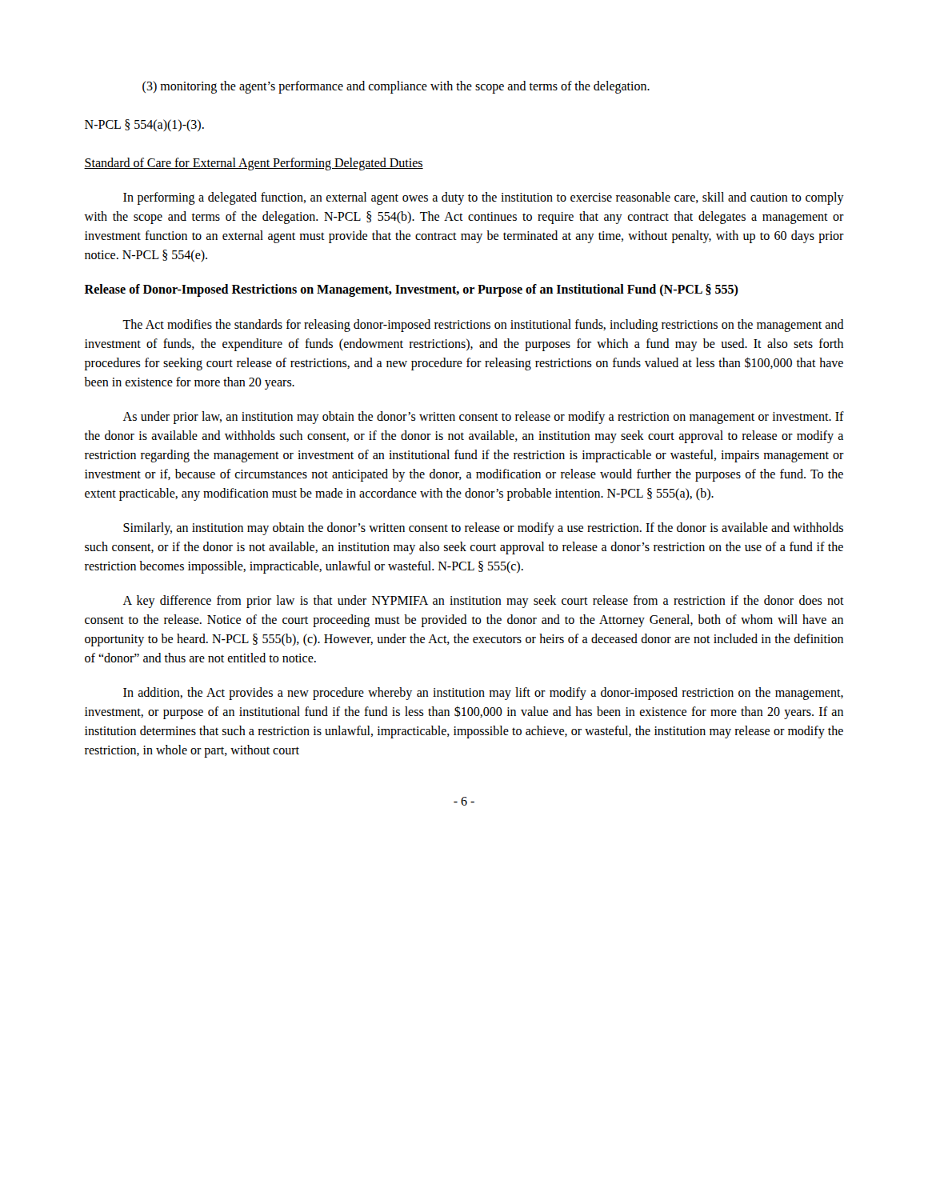(3) monitoring the agent’s performance and compliance with the scope and terms of the delegation.
N-PCL § 554(a)(1)-(3).
Standard of Care for External Agent Performing Delegated Duties
In performing a delegated function, an external agent owes a duty to the institution to exercise reasonable care, skill and caution to comply with the scope and terms of the delegation. N-PCL § 554(b). The Act continues to require that any contract that delegates a management or investment function to an external agent must provide that the contract may be terminated at any time, without penalty, with up to 60 days prior notice. N-PCL § 554(e).
Release of Donor-Imposed Restrictions on Management, Investment, or Purpose of an Institutional Fund (N-PCL § 555)
The Act modifies the standards for releasing donor-imposed restrictions on institutional funds, including restrictions on the management and investment of funds, the expenditure of funds (endowment restrictions), and the purposes for which a fund may be used. It also sets forth procedures for seeking court release of restrictions, and a new procedure for releasing restrictions on funds valued at less than $100,000 that have been in existence for more than 20 years.
As under prior law, an institution may obtain the donor’s written consent to release or modify a restriction on management or investment. If the donor is available and withholds such consent, or if the donor is not available, an institution may seek court approval to release or modify a restriction regarding the management or investment of an institutional fund if the restriction is impracticable or wasteful, impairs management or investment or if, because of circumstances not anticipated by the donor, a modification or release would further the purposes of the fund. To the extent practicable, any modification must be made in accordance with the donor’s probable intention. N-PCL § 555(a), (b).
Similarly, an institution may obtain the donor’s written consent to release or modify a use restriction. If the donor is available and withholds such consent, or if the donor is not available, an institution may also seek court approval to release a donor’s restriction on the use of a fund if the restriction becomes impossible, impracticable, unlawful or wasteful. N-PCL § 555(c).
A key difference from prior law is that under NYPMIFA an institution may seek court release from a restriction if the donor does not consent to the release. Notice of the court proceeding must be provided to the donor and to the Attorney General, both of whom will have an opportunity to be heard. N-PCL § 555(b), (c). However, under the Act, the executors or heirs of a deceased donor are not included in the definition of “donor” and thus are not entitled to notice.
In addition, the Act provides a new procedure whereby an institution may lift or modify a donor-imposed restriction on the management, investment, or purpose of an institutional fund if the fund is less than $100,000 in value and has been in existence for more than 20 years. If an institution determines that such a restriction is unlawful, impracticable, impossible to achieve, or wasteful, the institution may release or modify the restriction, in whole or part, without court
- 6 -